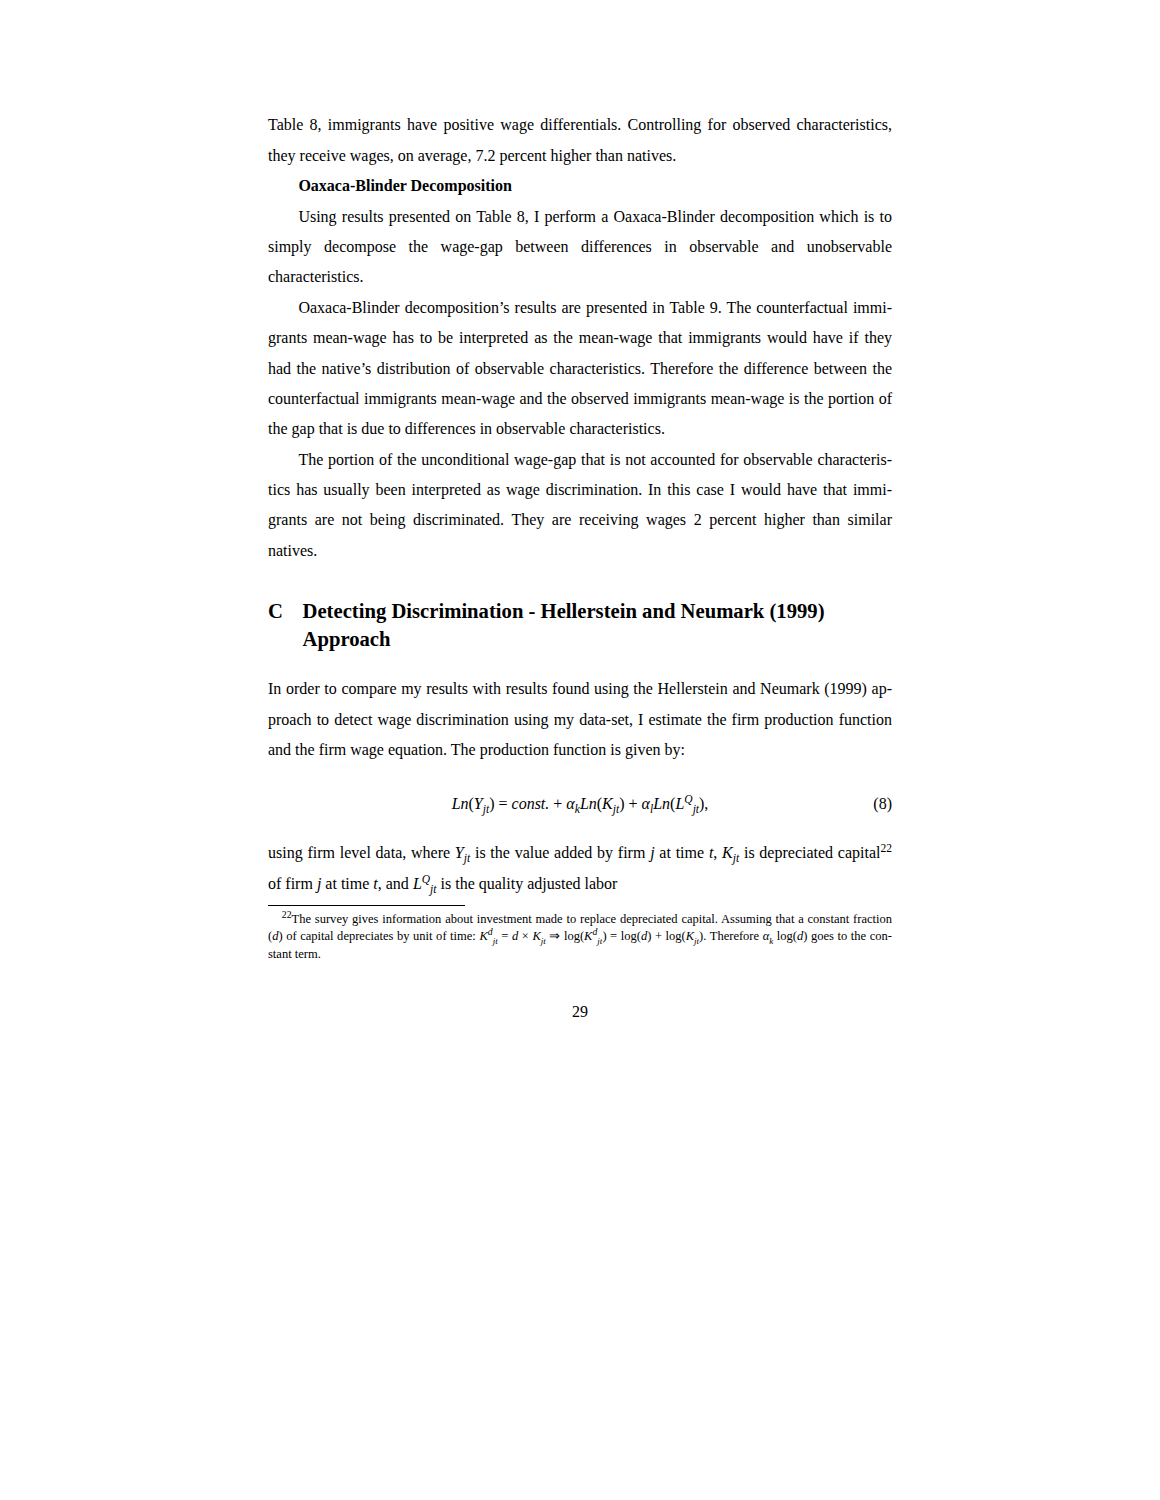Table 8, immigrants have positive wage differentials. Controlling for observed characteristics, they receive wages, on average, 7.2 percent higher than natives.
Oaxaca-Blinder Decomposition
Using results presented on Table 8, I perform a Oaxaca-Blinder decomposition which is to simply decompose the wage-gap between differences in observable and unobservable characteristics.
Oaxaca-Blinder decomposition’s results are presented in Table 9. The counterfactual immigrants mean-wage has to be interpreted as the mean-wage that immigrants would have if they had the native’s distribution of observable characteristics. Therefore the difference between the counterfactual immigrants mean-wage and the observed immigrants mean-wage is the portion of the gap that is due to differences in observable characteristics.
The portion of the unconditional wage-gap that is not accounted for observable characteristics has usually been interpreted as wage discrimination. In this case I would have that immigrants are not being discriminated. They are receiving wages 2 percent higher than similar natives.
C Detecting Discrimination - Hellerstein and Neumark (1999) Approach
In order to compare my results with results found using the Hellerstein and Neumark (1999) approach to detect wage discrimination using my data-set, I estimate the firm production function and the firm wage equation. The production function is given by:
Ln(Yjt) = const. + αkLn(Kjt) + αlLn(LQjt), (8)
using firm level data, where Yjt is the value added by firm j at time t, Kjt is depreciated capital22 of firm j at time t, and LQjt is the quality adjusted labor
22The survey gives information about investment made to replace depreciated capital. Assuming that a constant fraction (d) of capital depreciates by unit of time: Kdjt = d × Kjt ⇒ log(Kdjt) = log(d) + log(Kjt). Therefore αk log(d) goes to the constant term.
29